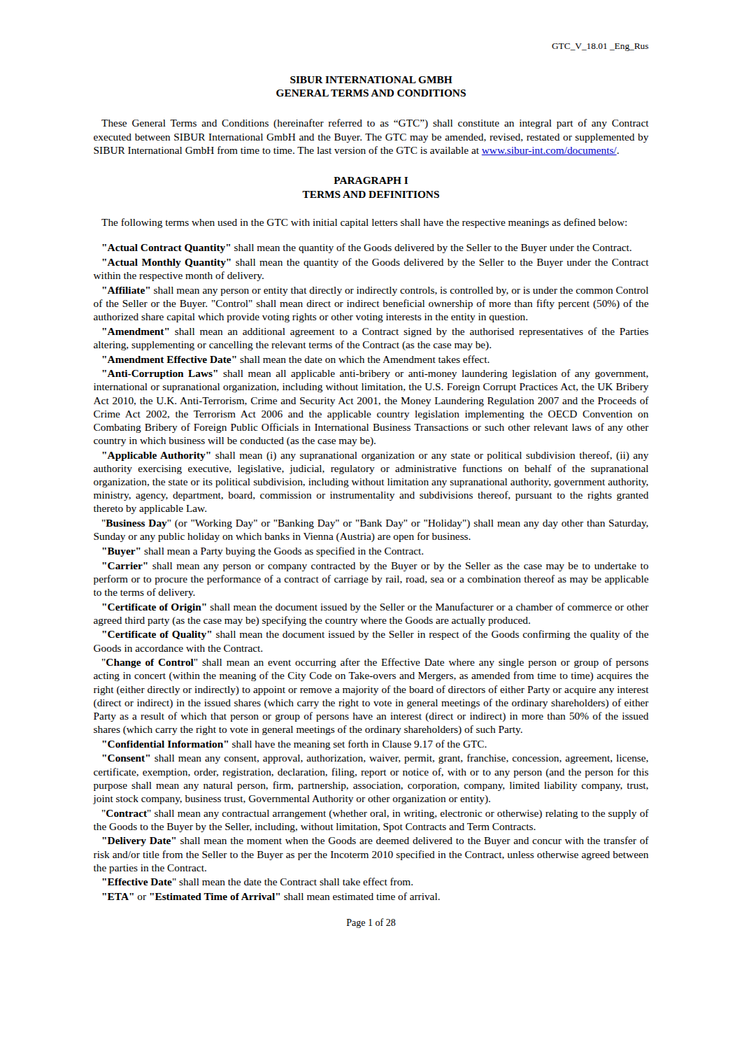GTC_V_18.01 _Eng_Rus
SIBUR INTERNATIONAL GMBH
GENERAL TERMS AND CONDITIONS
These General Terms and Conditions (hereinafter referred to as “GTC”) shall constitute an integral part of any Contract executed between SIBUR International GmbH and the Buyer. The GTC may be amended, revised, restated or supplemented by SIBUR International GmbH from time to time. The last version of the GTC is available at www.sibur-int.com/documents/.
PARAGRAPH I
TERMS AND DEFINITIONS
The following terms when used in the GTC with initial capital letters shall have the respective meanings as defined below:
"Actual Contract Quantity" shall mean the quantity of the Goods delivered by the Seller to the Buyer under the Contract.
"Actual Monthly Quantity" shall mean the quantity of the Goods delivered by the Seller to the Buyer under the Contract within the respective month of delivery.
"Affiliate" shall mean any person or entity that directly or indirectly controls, is controlled by, or is under the common Control of the Seller or the Buyer. "Control" shall mean direct or indirect beneficial ownership of more than fifty percent (50%) of the authorized share capital which provide voting rights or other voting interests in the entity in question.
"Amendment" shall mean an additional agreement to a Contract signed by the authorised representatives of the Parties altering, supplementing or cancelling the relevant terms of the Contract (as the case may be).
"Amendment Effective Date" shall mean the date on which the Amendment takes effect.
"Anti-Corruption Laws" shall mean all applicable anti-bribery or anti-money laundering legislation of any government, international or supranational organization, including without limitation, the U.S. Foreign Corrupt Practices Act, the UK Bribery Act 2010, the U.K. Anti-Terrorism, Crime and Security Act 2001, the Money Laundering Regulation 2007 and the Proceeds of Crime Act 2002, the Terrorism Act 2006 and the applicable country legislation implementing the OECD Convention on Combating Bribery of Foreign Public Officials in International Business Transactions or such other relevant laws of any other country in which business will be conducted (as the case may be).
"Applicable Authority" shall mean (i) any supranational organization or any state or political subdivision thereof, (ii) any authority exercising executive, legislative, judicial, regulatory or administrative functions on behalf of the supranational organization, the state or its political subdivision, including without limitation any supranational authority, government authority, ministry, agency, department, board, commission or instrumentality and subdivisions thereof, pursuant to the rights granted thereto by applicable Law.
"Business Day" (or "Working Day" or "Banking Day" or "Bank Day" or "Holiday") shall mean any day other than Saturday, Sunday or any public holiday on which banks in Vienna (Austria) are open for business.
"Buyer" shall mean a Party buying the Goods as specified in the Contract.
"Carrier" shall mean any person or company contracted by the Buyer or by the Seller as the case may be to undertake to perform or to procure the performance of a contract of carriage by rail, road, sea or a combination thereof as may be applicable to the terms of delivery.
"Certificate of Origin" shall mean the document issued by the Seller or the Manufacturer or a chamber of commerce or other agreed third party (as the case may be) specifying the country where the Goods are actually produced.
"Certificate of Quality" shall mean the document issued by the Seller in respect of the Goods confirming the quality of the Goods in accordance with the Contract.
"Change of Control" shall mean an event occurring after the Effective Date where any single person or group of persons acting in concert (within the meaning of the City Code on Take-overs and Mergers, as amended from time to time) acquires the right (either directly or indirectly) to appoint or remove a majority of the board of directors of either Party or acquire any interest (direct or indirect) in the issued shares (which carry the right to vote in general meetings of the ordinary shareholders) of either Party as a result of which that person or group of persons have an interest (direct or indirect) in more than 50% of the issued shares (which carry the right to vote in general meetings of the ordinary shareholders) of such Party.
"Confidential Information" shall have the meaning set forth in Clause 9.17 of the GTC.
"Consent" shall mean any consent, approval, authorization, waiver, permit, grant, franchise, concession, agreement, license, certificate, exemption, order, registration, declaration, filing, report or notice of, with or to any person (and the person for this purpose shall mean any natural person, firm, partnership, association, corporation, company, limited liability company, trust, joint stock company, business trust, Governmental Authority or other organization or entity).
"Contract" shall mean any contractual arrangement (whether oral, in writing, electronic or otherwise) relating to the supply of the Goods to the Buyer by the Seller, including, without limitation, Spot Contracts and Term Contracts.
"Delivery Date" shall mean the moment when the Goods are deemed delivered to the Buyer and concur with the transfer of risk and/or title from the Seller to the Buyer as per the Incoterm 2010 specified in the Contract, unless otherwise agreed between the parties in the Contract.
"Effective Date" shall mean the date the Contract shall take effect from.
"ETA" or "Estimated Time of Arrival" shall mean estimated time of arrival.
Page 1 of 28